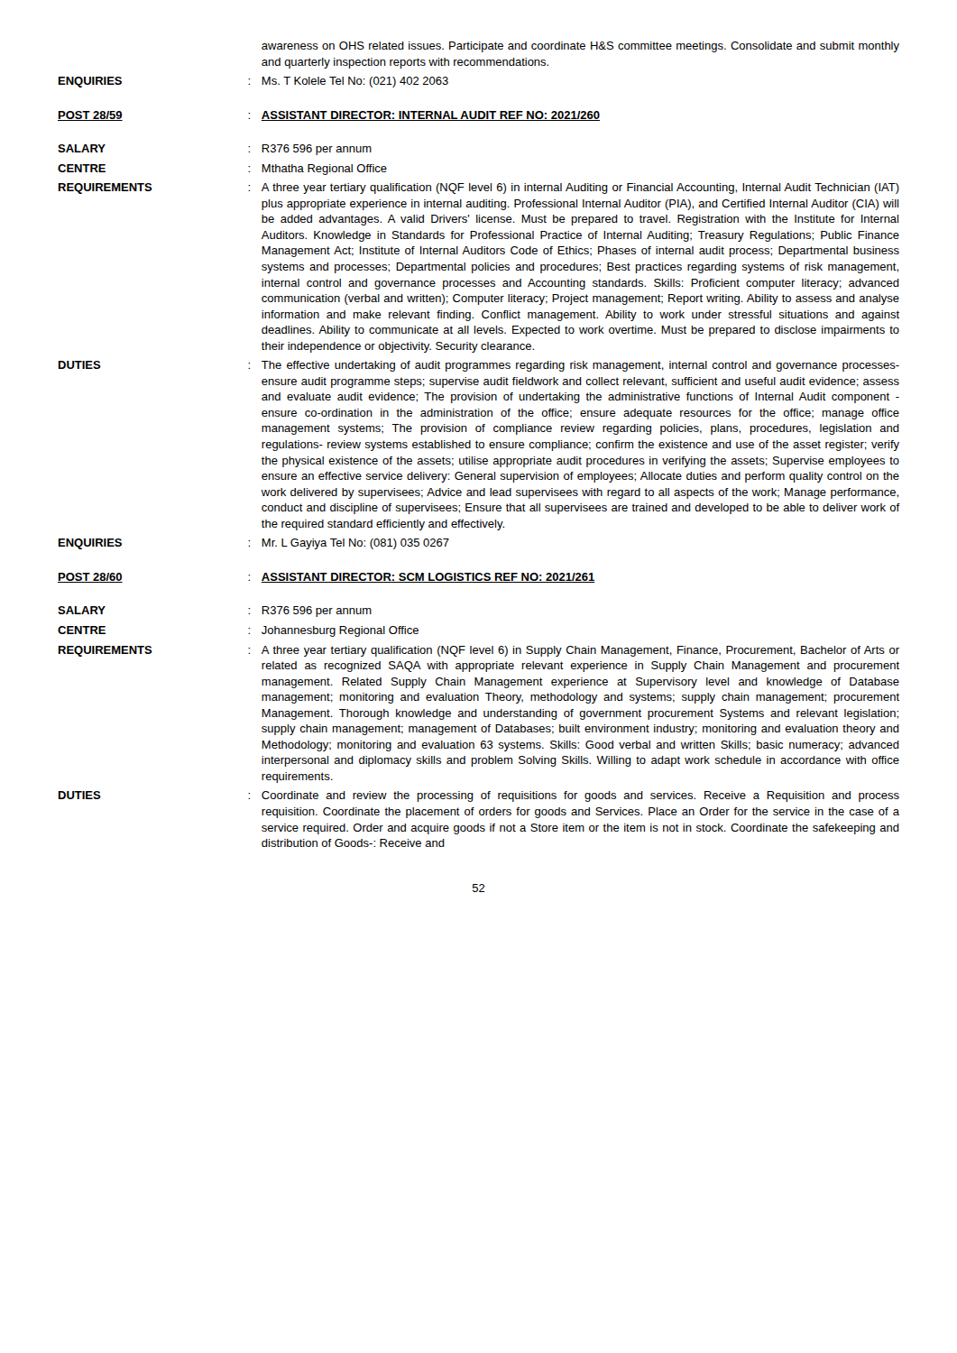| | | awareness on OHS related issues. Participate and coordinate H&S committee meetings. Consolidate and submit monthly and quarterly inspection reports with recommendations. |
| ENQUIRIES | : | Ms. T Kolele Tel No: (021) 402 2063 |
| POST 28/59 | : | ASSISTANT DIRECTOR: INTERNAL AUDIT REF NO: 2021/260 |
| SALARY | : | R376 596 per annum |
| CENTRE | : | Mthatha Regional Office |
| REQUIREMENTS | : | A three year tertiary qualification (NQF level 6) in internal Auditing or Financial Accounting, Internal Audit Technician (IAT) plus appropriate experience in internal auditing. Professional Internal Auditor (PIA), and Certified Internal Auditor (CIA) will be added advantages. A valid Drivers' license. Must be prepared to travel. Registration with the Institute for Internal Auditors. Knowledge in Standards for Professional Practice of Internal Auditing; Treasury Regulations; Public Finance Management Act; Institute of Internal Auditors Code of Ethics; Phases of internal audit process; Departmental business systems and processes; Departmental policies and procedures; Best practices regarding systems of risk management, internal control and governance processes and Accounting standards. Skills: Proficient computer literacy; advanced communication (verbal and written); Computer literacy; Project management; Report writing. Ability to assess and analyse information and make relevant finding. Conflict management. Ability to work under stressful situations and against deadlines. Ability to communicate at all levels. Expected to work overtime. Must be prepared to disclose impairments to their independence or objectivity. Security clearance. |
| DUTIES | : | The effective undertaking of audit programmes regarding risk management, internal control and governance processes- ensure audit programme steps; supervise audit fieldwork and collect relevant, sufficient and useful audit evidence; assess and evaluate audit evidence; The provision of undertaking the administrative functions of Internal Audit component - ensure co-ordination in the administration of the office; ensure adequate resources for the office; manage office management systems; The provision of compliance review regarding policies, plans, procedures, legislation and regulations- review systems established to ensure compliance; confirm the existence and use of the asset register; verify the physical existence of the assets; utilise appropriate audit procedures in verifying the assets; Supervise employees to ensure an effective service delivery: General supervision of employees; Allocate duties and perform quality control on the work delivered by supervisees; Advice and lead supervisees with regard to all aspects of the work; Manage performance, conduct and discipline of supervisees; Ensure that all supervisees are trained and developed to be able to deliver work of the required standard efficiently and effectively. |
| ENQUIRIES | : | Mr. L Gayiya Tel No: (081) 035 0267 |
| POST 28/60 | : | ASSISTANT DIRECTOR: SCM LOGISTICS REF NO: 2021/261 |
| SALARY | : | R376 596 per annum |
| CENTRE | : | Johannesburg Regional Office |
| REQUIREMENTS | : | A three year tertiary qualification (NQF level 6) in Supply Chain Management, Finance, Procurement, Bachelor of Arts or related as recognized SAQA with appropriate relevant experience in Supply Chain Management and procurement management. Related Supply Chain Management experience at Supervisory level and knowledge of Database management; monitoring and evaluation Theory, methodology and systems; supply chain management; procurement Management. Thorough knowledge and understanding of government procurement Systems and relevant legislation; supply chain management; management of Databases; built environment industry; monitoring and evaluation theory and Methodology; monitoring and evaluation 63 systems. Skills: Good verbal and written Skills; basic numeracy; advanced interpersonal and diplomacy skills and problem Solving Skills. Willing to adapt work schedule in accordance with office requirements. |
| DUTIES | : | Coordinate and review the processing of requisitions for goods and services. Receive a Requisition and process requisition. Coordinate the placement of orders for goods and Services. Place an Order for the service in the case of a service required. Order and acquire goods if not a Store item or the item is not in stock. Coordinate the safekeeping and distribution of Goods-: Receive and |
52